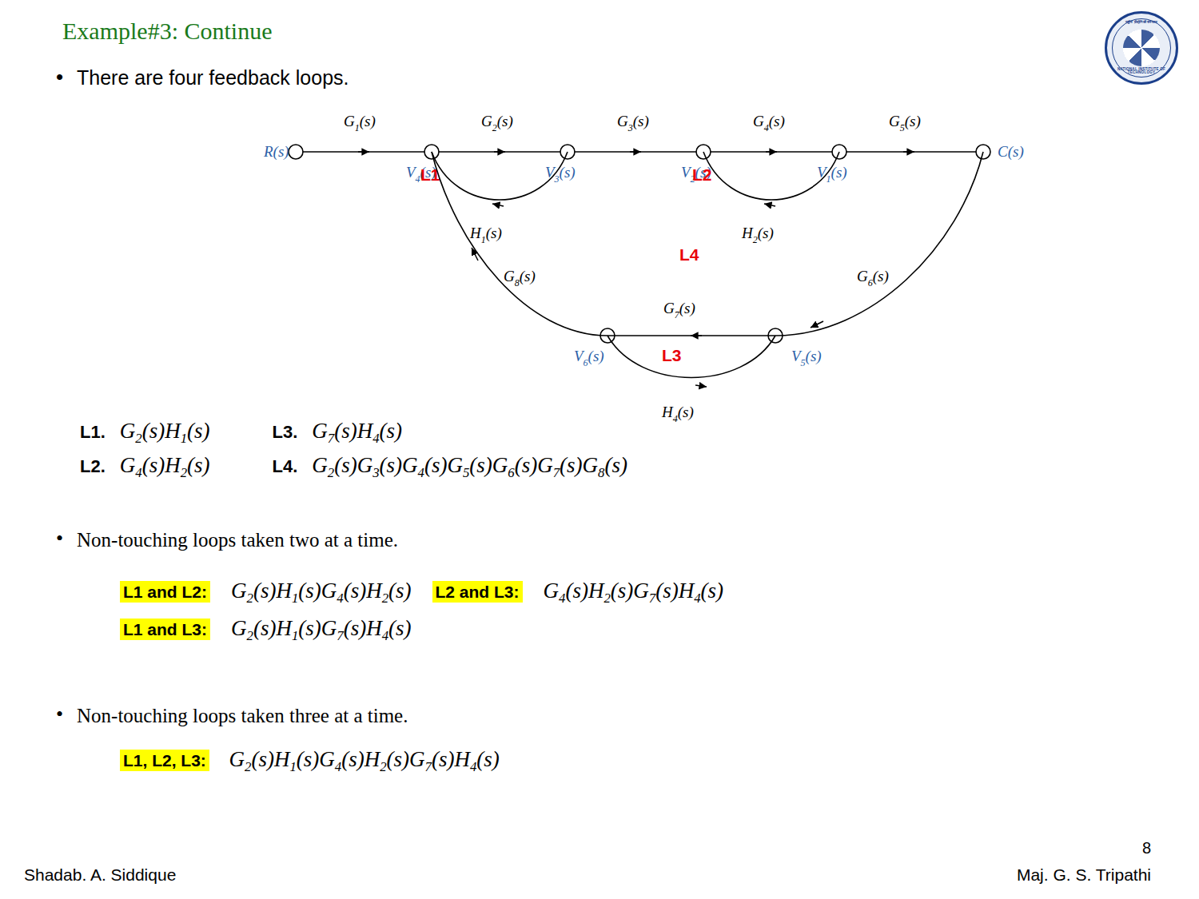राष्ट्रीय प्रौद्योगिकी संस्थान
NATIONAL INSTITUTE OF TECHNOLOGY
Example#3: Continue
There are four feedback loops.
G1(s) G2(s) G3(s) G4(s) G5(s) R(s) C(s) V4(s) V3(s) V2(s) V1(s) H1(s) L1 H2(s) L2 G8(s) G6(s) G7(s) H4(s) L3 V6(s) V5(s) L4
| L1. | G 2 (s)H 1 (s) | L3. | G 7 (s)H 4 (s) |
| L2. | G 4 (s)H 2 (s) | L4. | G 2 (s)G 3 (s)G 4 (s)G 5 (s)G 6 (s)G 7 (s)G 8 (s) |
Non-touching loops taken two at a time.
| L1 and L2: | G 2 (s)H 1 (s)G 4 (s)H 2 (s) | L2 and L3: | G 4 (s)H 2 (s)G 7 (s)H 4 (s) |
| L1 and L3: | G 2 (s)H 1 (s)G 7 (s)H 4 (s) | | |
Non-touching loops taken three at a time.
L1, L2, L3: G2(s)H1(s)G4(s)H2(s)G7(s)H4(s)
8
Shadab. A. Siddique
Maj. G. S. Tripathi